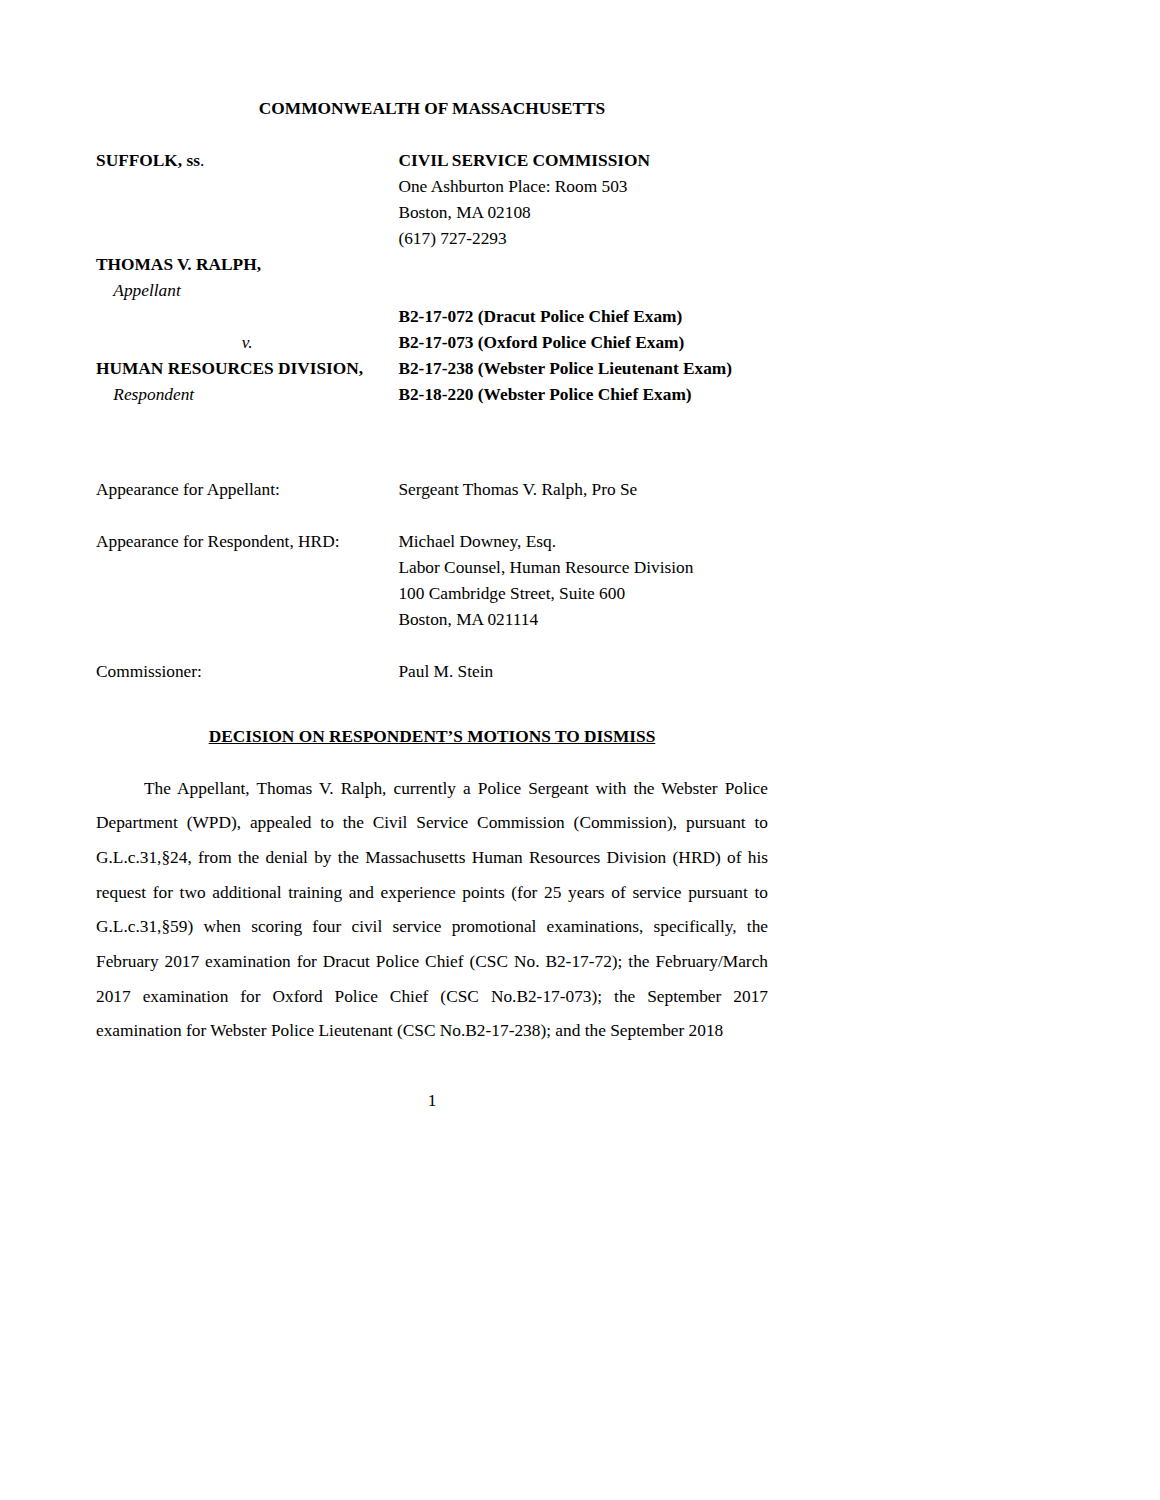COMMONWEALTH OF MASSACHUSETTS
| SUFFOLK, ss . | CIVIL SERVICE COMMISSION One Ashburton Place: Room 503 Boston, MA 02108 (617) 727-2293 |
| THOMAS V. RALPH, Appellant | |
| | B2-17-072 (Dracut Police Chief Exam) |
| v. | B2-17-073 (Oxford Police Chief Exam) |
| HUMAN RESOURCES DIVISION, | B2-17-238 (Webster Police Lieutenant Exam) |
| Respondent | B2-18-220 (Webster Police Chief Exam) |
| Appearance for Appellant: | Sergeant Thomas V. Ralph, Pro Se |
| Appearance for Respondent, HRD: | Michael Downey, Esq. Labor Counsel, Human Resource Division 100 Cambridge Street, Suite 600 Boston, MA 021114 |
| Commissioner: | Paul M. Stein |
DECISION ON RESPONDENT’S MOTIONS TO DISMISS
The Appellant, Thomas V. Ralph, currently a Police Sergeant with the Webster Police Department (WPD), appealed to the Civil Service Commission (Commission), pursuant to G.L.c.31,§24, from the denial by the Massachusetts Human Resources Division (HRD) of his request for two additional training and experience points (for 25 years of service pursuant to G.L.c.31,§59) when scoring four civil service promotional examinations, specifically, the February 2017 examination for Dracut Police Chief (CSC No. B2-17-72); the February/March 2017 examination for Oxford Police Chief (CSC No.B2-17-073); the September 2017 examination for Webster Police Lieutenant (CSC No.B2-17-238); and the September 2018
1